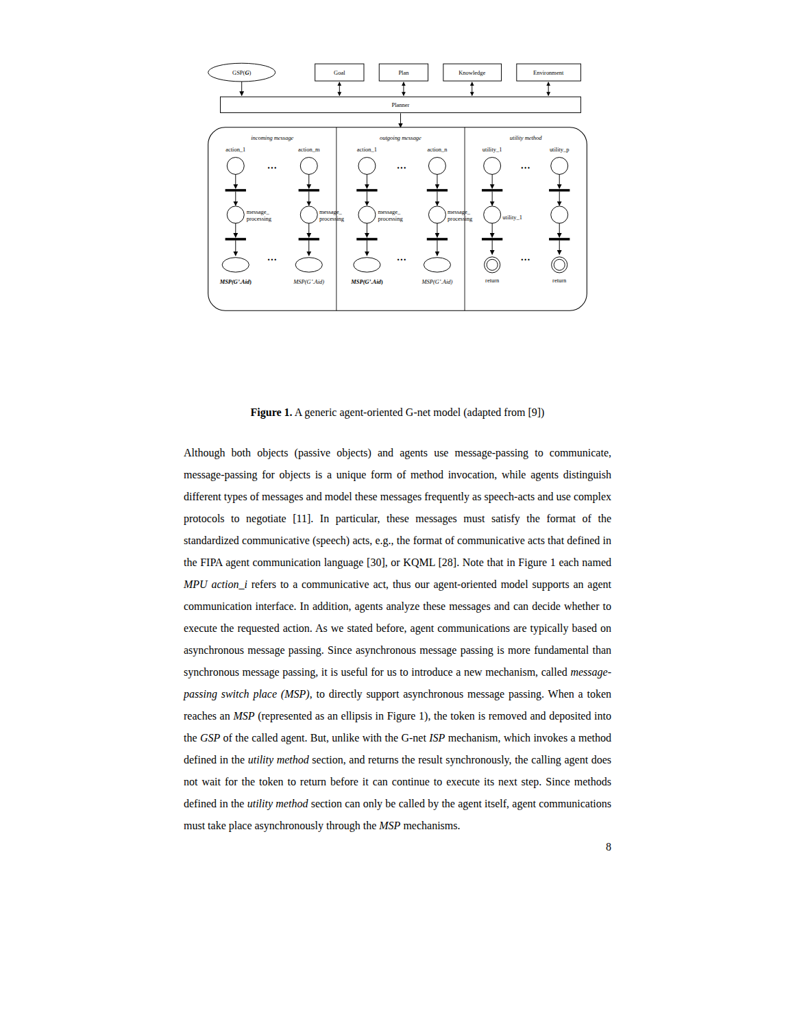GSP(G) Goal Plan Knowledge Environment Planner incoming message outgoing message utility method action_1 action_m … message_ processing message_ processing … MSP(G’.Aid) MSP(G’.Aid) action_1 action_n … message_ processing message_ processing … MSP(G’.Aid) MSP(G’.Aid) utility_1 utility_p … utility_1 … return return
Figure 1. A generic agent-oriented G-net model (adapted from [9])
Although both objects (passive objects) and agents use message-passing to communicate, message-passing for objects is a unique form of method invocation, while agents distinguish different types of messages and model these messages frequently as speech-acts and use complex protocols to negotiate [11]. In particular, these messages must satisfy the format of the standardized communicative (speech) acts, e.g., the format of communicative acts that defined in the FIPA agent communication language [30], or KQML [28]. Note that in Figure 1 each named MPU action_i refers to a communicative act, thus our agent-oriented model supports an agent communication interface. In addition, agents analyze these messages and can decide whether to execute the requested action. As we stated before, agent communications are typically based on asynchronous message passing. Since asynchronous message passing is more fundamental than synchronous message passing, it is useful for us to introduce a new mechanism, called message-passing switch place (MSP), to directly support asynchronous message passing. When a token reaches an MSP (represented as an ellipsis in Figure 1), the token is removed and deposited into the GSP of the called agent. But, unlike with the G-net ISP mechanism, which invokes a method defined in the utility method section, and returns the result synchronously, the calling agent does not wait for the token to return before it can continue to execute its next step. Since methods defined in the utility method section can only be called by the agent itself, agent communications must take place asynchronously through the MSP mechanisms.
8